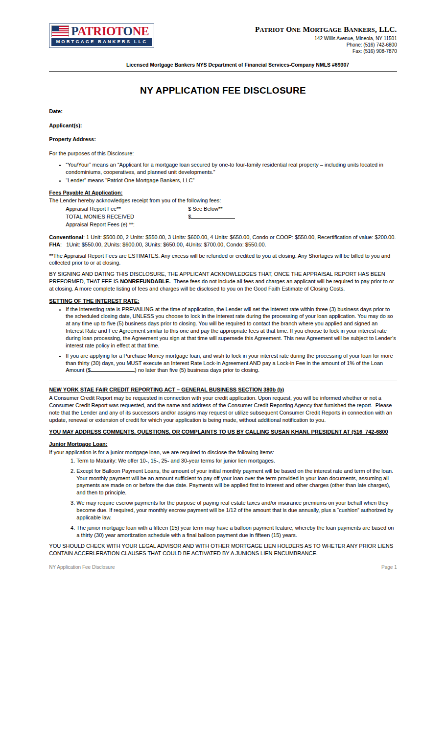PATRIOTONE
MORTGAGE BANKERS LLC
PATRIOT ONE MORTGAGE BANKERS, LLC.
142 Willis Avenue, Mineola, NY 11501
Phone: (516) 742-6800
Fax: (516) 908-7870
Licensed Mortgage Bankers NYS Department of Financial Services-Company NMLS #69307
NY APPLICATION FEE DISCLOSURE
Date:
Applicant(s):
Property Address:
For the purposes of this Disclosure:
“You/Your” means an “Applicant for a mortgage loan secured by one-to four-family residential real property – including units located in condominiums, cooperatives, and planned unit developments.”
“Lender” means “Patriot One Mortgage Bankers, LLC”
Fees Payable At Application:
The Lender hereby acknowledges receipt from you of the following fees:
| Appraisal Report Fee** | $ See Below** |
| TOTAL MONIES RECEIVED | $ |
| Appraisal Report Fees (e) **: | |
Conventional: 1 Unit: $500.00, 2 Units: $550.00, 3 Units: $600.00, 4 Units: $650.00, Condo or COOP: $550.00, Recertification of value: $200.00.
FHA: 1Unit: $550.00, 2Units: $600.00, 3Units: $650.00, 4Units: $700.00, Condo: $550.00.
**The Appraisal Report Fees are ESTIMATES. Any excess will be refunded or credited to you at closing. Any Shortages will be billed to you and collected prior to or at closing.
BY SIGNING AND DATING THIS DISCLOSURE, THE APPLICANT ACKNOWLEDGES THAT, ONCE THE APPRAISAL REPORT HAS BEEN PREFORMED, THAT FEE IS NONREFUNDABLE. These fees do not include all fees and charges an applicant will be required to pay prior to or at closing. A more complete listing of fees and charges will be disclosed to you on the Good Faith Estimate of Closing Costs.
SETTING OF THE INTEREST RATE:
If the interesting rate is PREVAILING at the time of application, the Lender will set the interest rate within three (3) business days prior to the scheduled closing date, UNLESS you choose to lock in the interest rate during the processing of your loan application. You may do so at any time up to five (5) business days prior to closing. You will be required to contact the branch where you applied and signed an Interest Rate and Fee Agreement similar to this one and pay the appropriate fees at that time. If you choose to lock in your interest rate during loan processing, the Agreement you sign at that time will supersede this Agreement. This new Agreement will be subject to Lender’s interest rate policy in effect at that time.
If you are applying for a Purchase Money mortgage loan, and wish to lock in your interest rate during the processing of your loan for more than thirty (30) days, you MUST execute an Interest Rate Lock-in Agreement AND pay a Lock-in Fee in the amount of 1% of the Loan Amount ($ ) no later than five (5) business days prior to closing.
NEW YORK STAE FAIR CREDIT REPORTING ACT – GENERAL BUSINESS SECTION 380b (b)
A Consumer Credit Report may be requested in connection with your credit application. Upon request, you will be informed whether or not a Consumer Credit Report was requested, and the name and address of the Consumer Credit Reporting Agency that furnished the report. Please note that the Lender and any of its successors and/or assigns may request or utilize subsequent Consumer Credit Reports in connection with an update, renewal or extension of credit for which your application is being made, without additional notification to you.
YOU MAY ADDRESS COMMENTS, QUESTIONS, OR COMPLAINTS TO US BY CALLING SUSAN KHANI, PRESIDENT AT (516_742-6800
Junior Mortgage Loan:
If your application is for a junior mortgage loan, we are required to disclose the following items:
Term to Maturity: We offer 10-, 15-, 25- and 30-year terms for junior lien mortgages.
Except for Balloon Payment Loans, the amount of your initial monthly payment will be based on the interest rate and term of the loan. Your monthly payment will be an amount sufficient to pay off your loan over the term provided in your loan documents, assuming all payments are made on or before the due date. Payments will be applied first to interest and other charges (other than late charges), and then to principle.
We may require escrow payments for the purpose of paying real estate taxes and/or insurance premiums on your behalf when they become due. If required, your monthly escrow payment will be 1/12 of the amount that is due annually, plus a “cushion” authorized by applicable law.
The junior mortgage loan with a fifteen (15) year term may have a balloon payment feature, whereby the loan payments are based on a thirty (30) year amortization schedule with a final balloon payment due in fifteen (15) years.
YOU SHOULD CHECK WITH YOUR LEGAL ADVISOR AND WITH OTHER MORTGAGE LIEN HOLDERS AS TO WHETER ANY PRIOR LIENS CONTAIN ACCERLERATION CLAUSES THAT COULD BE ACTIVATED BY A JUNIONS LIEN ENCUMBRANCE.
NY Application Fee Disclosure
Page 1